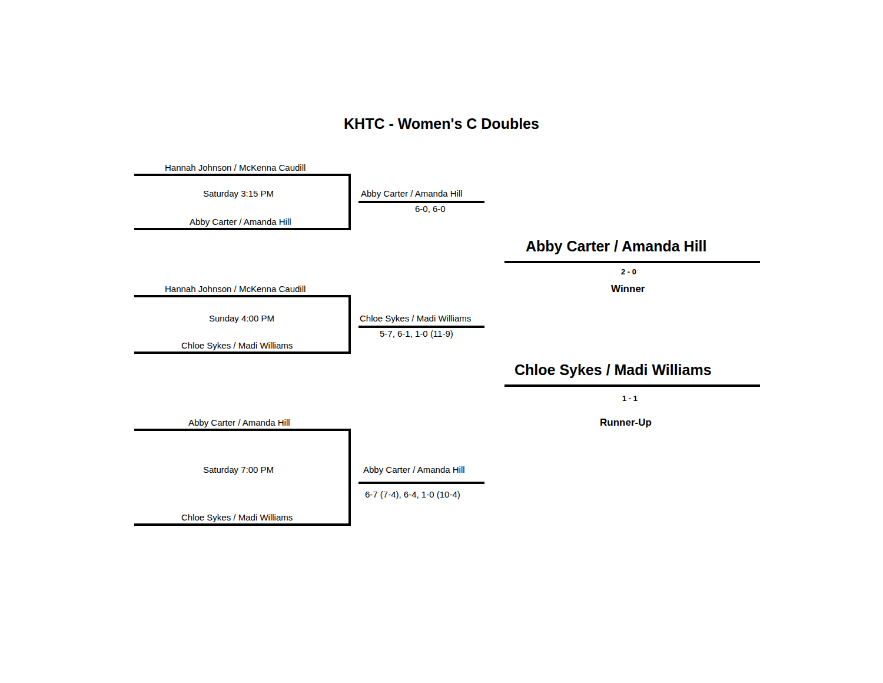KHTC - Women's C Doubles
Hannah Johnson / McKenna Caudill
Saturday 3:15 PM
Abby Carter / Amanda Hill
Abby Carter / Amanda Hill
6-0, 6-0
Hannah Johnson / McKenna Caudill
Sunday 4:00 PM
Chloe Sykes / Madi Williams
Chloe Sykes / Madi Williams
5-7, 6-1, 1-0 (11-9)
Abby Carter / Amanda Hill
Saturday 7:00 PM
Chloe Sykes / Madi Williams
Abby Carter / Amanda Hill
6-7 (7-4), 6-4, 1-0 (10-4)
Abby Carter / Amanda Hill
2 - 0
Winner
Chloe Sykes / Madi Williams
1 - 1
Runner-Up